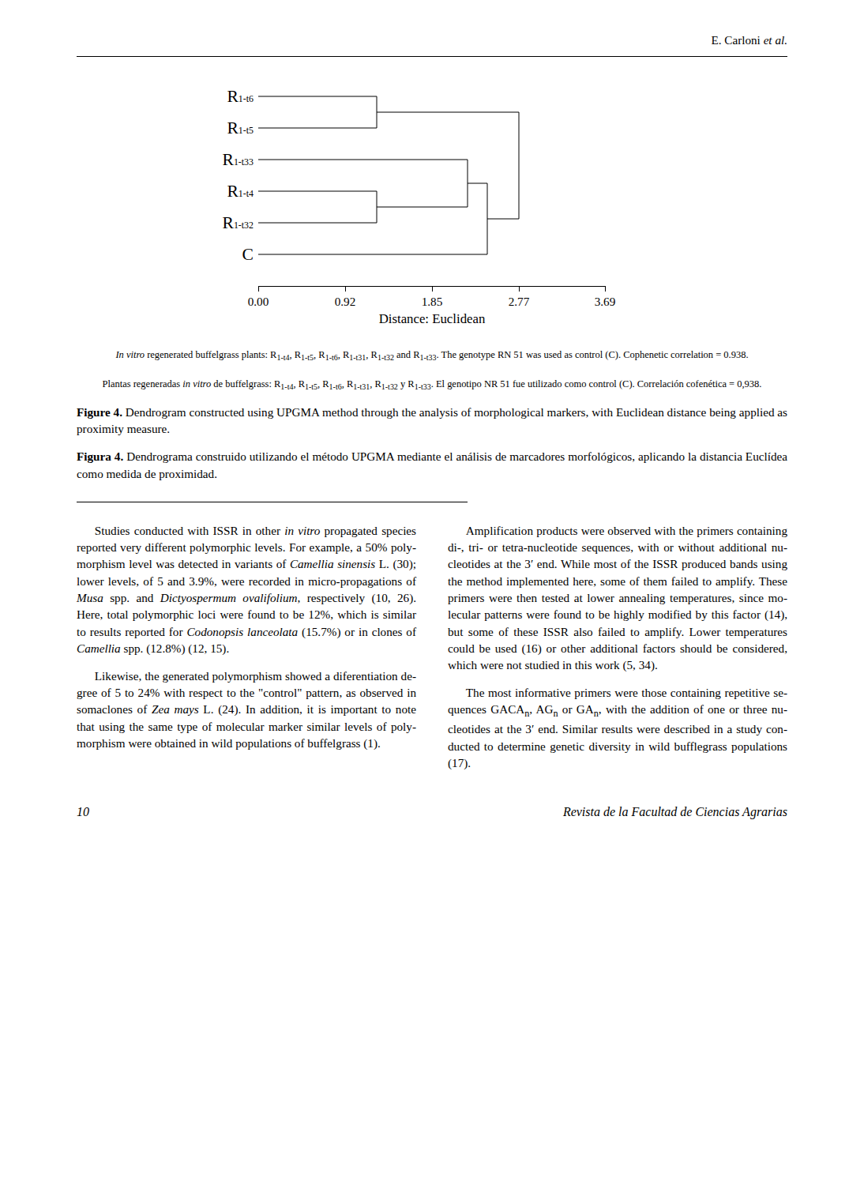E. Carloni et al.
R1-t6
R1-t5
R1-t33
R1-t4
R1-t32
C
0.00
0.92
1.85
2.77
3.69
Distance: Euclidean
In vitro regenerated buffelgrass plants: R1-t4, R1-t5, R1-t6, R1-t31, R1-t32 and R1-t33. The genotype RN 51 was used as control (C). Cophenetic correlation = 0.938.
Plantas regeneradas in vitro de buffelgrass: R1-t4, R1-t5, R1-t6, R1-t31, R1-t32 y R1-t33. El genotipo NR 51 fue utilizado como control (C). Correlación cofenética = 0,938.
Figure 4. Dendrogram constructed using UPGMA method through the analysis of morphological markers, with Euclidean distance being applied as proximity measure.
Figura 4. Dendrograma construido utilizando el método UPGMA mediante el análisis de marcadores morfológicos, aplicando la distancia Euclídea como medida de proximidad.
Studies conducted with ISSR in other in vitro propagated species reported very different polymorphic levels. For example, a 50% polymorphism level was detected in variants of Camellia sinensis L. (30); lower levels, of 5 and 3.9%, were recorded in micro-propagations of Musa spp. and Dictyospermum ovalifolium, respectively (10, 26). Here, total polymorphic loci were found to be 12%, which is similar to results reported for Codonopsis lanceolata (15.7%) or in clones of Camellia spp. (12.8%) (12, 15).
Likewise, the generated polymorphism showed a diferentiation degree of 5 to 24% with respect to the "control" pattern, as observed in somaclones of Zea mays L. (24). In addition, it is important to note that using the same type of molecular marker similar levels of polymorphism were obtained in wild populations of buffelgrass (1).
Amplification products were observed with the primers containing di-, tri- or tetra-nucleotide sequences, with or without additional nucleotides at the 3′ end. While most of the ISSR produced bands using the method implemented here, some of them failed to amplify. These primers were then tested at lower annealing temperatures, since molecular patterns were found to be highly modified by this factor (14), but some of these ISSR also failed to amplify. Lower temperatures could be used (16) or other additional factors should be considered, which were not studied in this work (5, 34).
The most informative primers were those containing repetitive sequences GACAn, AGn or GAn, with the addition of one or three nucleotides at the 3′ end. Similar results were described in a study conducted to determine genetic diversity in wild bufflegrass populations (17).
10
Revista de la Facultad de Ciencias Agrarias